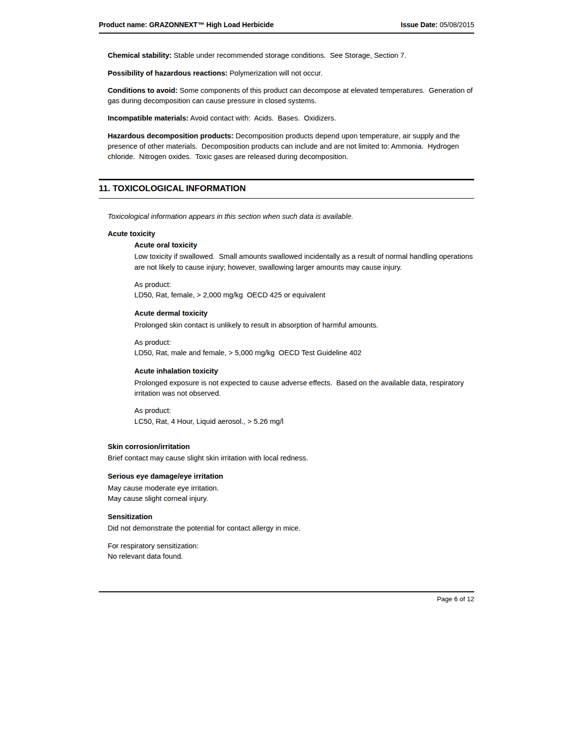Product name: GRAZONNEXT™ High Load Herbicide Issue Date: 05/08/2015
Chemical stability: Stable under recommended storage conditions. See Storage, Section 7.
Possibility of hazardous reactions: Polymerization will not occur.
Conditions to avoid: Some components of this product can decompose at elevated temperatures. Generation of gas during decomposition can cause pressure in closed systems.
Incompatible materials: Avoid contact with: Acids. Bases. Oxidizers.
Hazardous decomposition products: Decomposition products depend upon temperature, air supply and the presence of other materials. Decomposition products can include and are not limited to: Ammonia. Hydrogen chloride. Nitrogen oxides. Toxic gases are released during decomposition.
11. TOXICOLOGICAL INFORMATION
Toxicological information appears in this section when such data is available.
Acute toxicity
Acute oral toxicity
Low toxicity if swallowed. Small amounts swallowed incidentally as a result of normal handling operations are not likely to cause injury; however, swallowing larger amounts may cause injury.
As product:
LD50, Rat, female, > 2,000 mg/kg OECD 425 or equivalent
Acute dermal toxicity
Prolonged skin contact is unlikely to result in absorption of harmful amounts.
As product:
LD50, Rat, male and female, > 5,000 mg/kg OECD Test Guideline 402
Acute inhalation toxicity
Prolonged exposure is not expected to cause adverse effects. Based on the available data, respiratory irritation was not observed.
As product:
LC50, Rat, 4 Hour, Liquid aerosol., > 5.26 mg/l
Skin corrosion/irritation
Brief contact may cause slight skin irritation with local redness.
Serious eye damage/eye irritation
May cause moderate eye irritation.
May cause slight corneal injury.
Sensitization
Did not demonstrate the potential for contact allergy in mice.
For respiratory sensitization:
No relevant data found.
Page 6 of 12